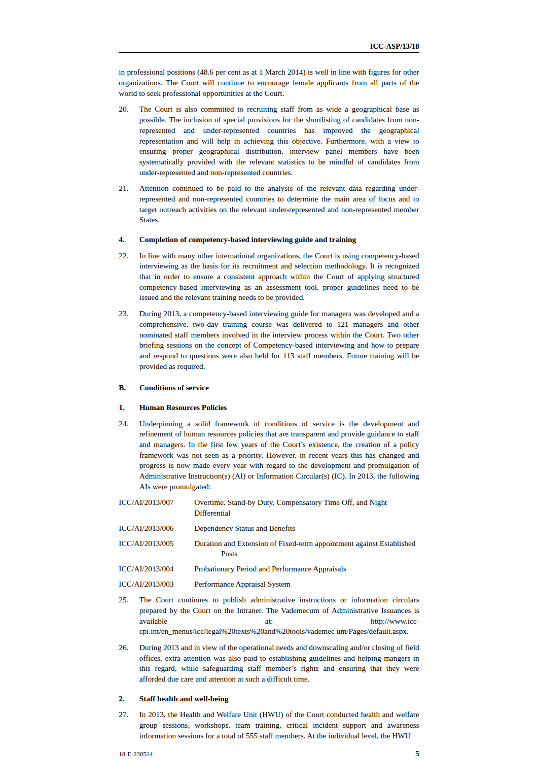ICC-ASP/13/18
in professional positions (48.6 per cent as at 1 March 2014) is well in line with figures for other organizations. The Court will continue to encourage female applicants from all parts of the world to seek professional opportunities at the Court.
20.
The Court is also committed to recruiting staff from as wide a geographical base as possible. The inclusion of special provisions for the shortlisting of candidates from non-represented and under-represented countries has improved the geographical representation and will help in achieving this objective. Furthermore, with a view to ensuring proper geographical distribution, interview panel members have been systematically provided with the relevant statistics to be mindful of candidates from under-represented and non-represented countries.
21.
Attention continued to be paid to the analysis of the relevant data regarding under-represented and non-represented countries to determine the main area of focus and to target outreach activities on the relevant under-represented and non-represented member States.
4. Completion of competency-based interviewing guide and training
22.
In line with many other international organizations, the Court is using competency-based interviewing as the basis for its recruitment and selection methodology. It is recognized that in order to ensure a consistent approach within the Court of applying structured competency-based interviewing as an assessment tool, proper guidelines need to be issued and the relevant training needs to be provided.
23.
During 2013, a competency-based interviewing guide for managers was developed and a comprehensive, two-day training course was delivered to 121 managers and other nominated staff members involved in the interview process within the Court. Two other briefing sessions on the concept of Competency-based interviewing and how to prepare and respond to questions were also held for 113 staff members. Future training will be provided as required.
B. Conditions of service
1. Human Resources Policies
24.
Underpinning a solid framework of conditions of service is the development and refinement of human resources policies that are transparent and provide guidance to staff and managers. In the first few years of the Court’s existence, the creation of a policy framework was not seen as a priority. However, in recent years this has changed and progress is now made every year with regard to the development and promulgation of Administrative Instruction(s) (AI) or Information Circular(s) (IC). In 2013, the following AIs were promulgated:
ICC/AI/2013/007
Overtime, Stand-by Duty, Compensatory Time Off, and Night Differential
ICC/AI/2013/006
Dependency Status and Benefits
ICC/AI/2013/005
Duration and Extension of Fixed-term appointment against EstablishedPosts
ICC/AI/2013/004
Probationary Period and Performance Appraisals
ICC/AI/2013/003
Performance Appraisal System
25.
The Court continues to publish administrative instructions or information circulars prepared by the Court on the Intranet. The Vademecum of Administrative Issuances is available at: http://www.icc-cpi.int/en_menus/icc/legal%20texts%20and%20tools/vademec um/Pages/default.aspx.
26.
During 2013 and in view of the operational needs and downscaling and/or closing of field offices, extra attention was also paid to establishing guidelines and helping mangers in this regard, while safeguarding staff member’s rights and ensuring that they were afforded due care and attention at such a difficult time.
2. Staff health and well-being
27.
In 2013, the Health and Welfare Unit (HWU) of the Court conducted health and welfare group sessions, workshops, team training, critical incident support and awareness information sessions for a total of 555 staff members. At the individual level, the HWU
18-E-230514 5